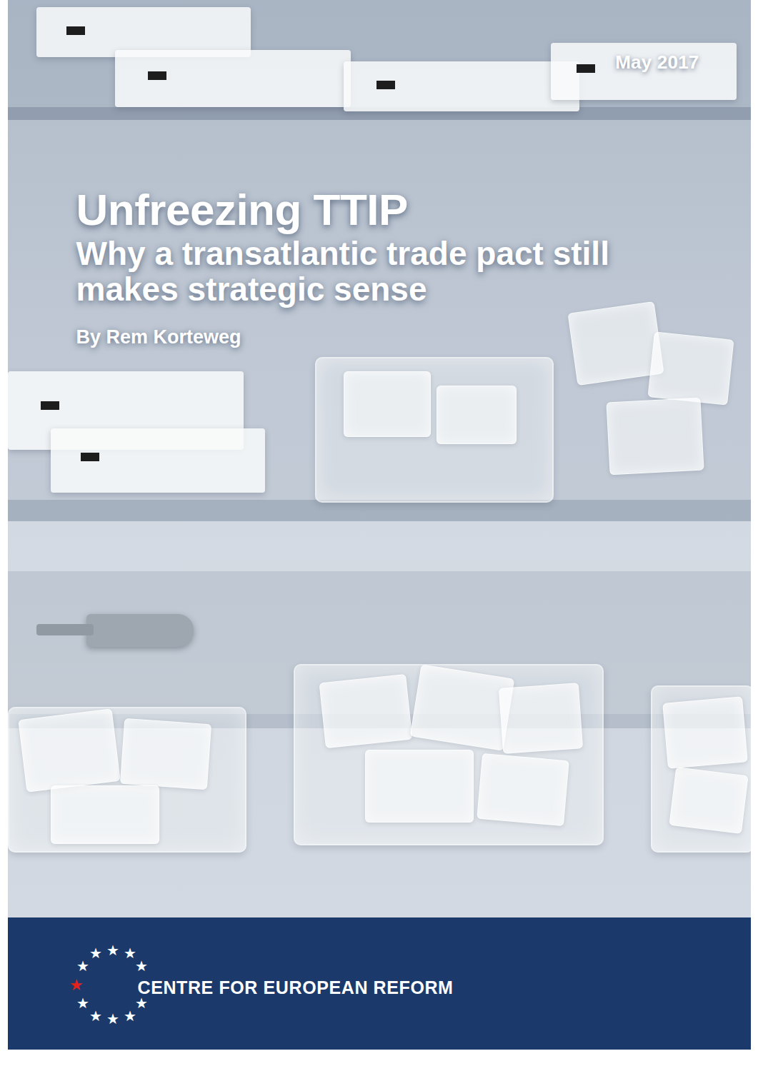May 2017
Unfreezing TTIP
Why a transatlantic trade pact still makes strategic sense
By Rem Korteweg
★ ★ ★ ★ ★ ★ ★ ★ ★ ★ ★
CENTRE FOR EUROPEAN REFORM